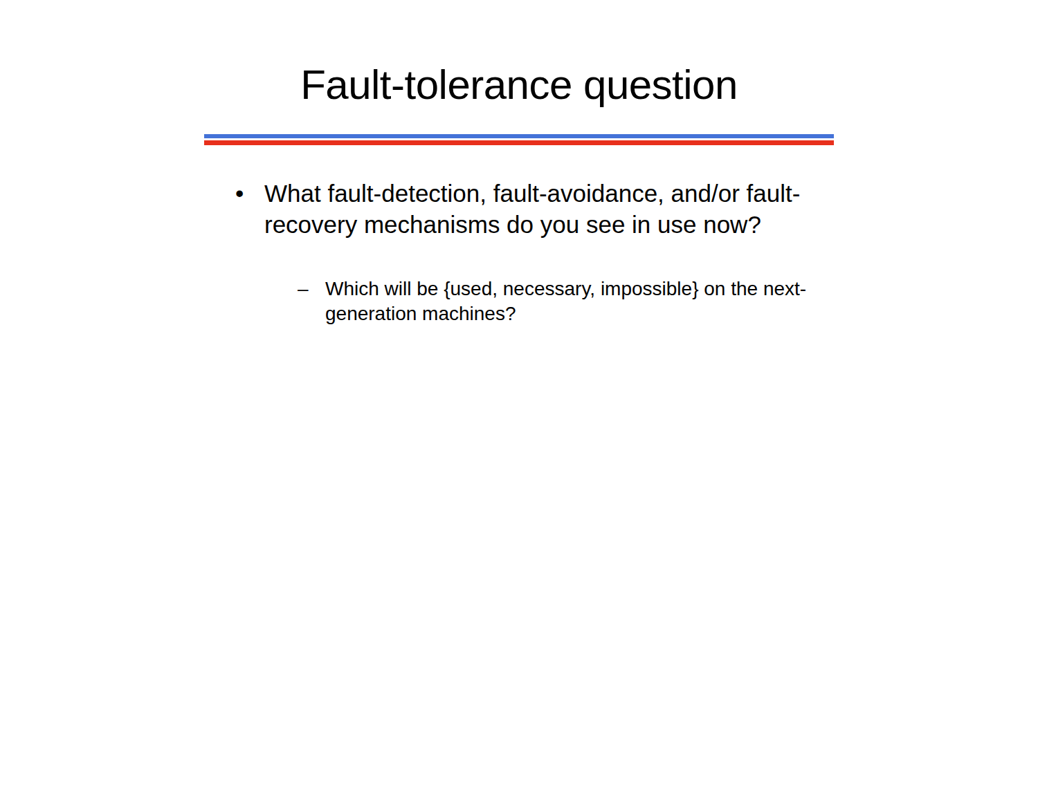Fault-tolerance question
What fault-detection, fault-avoidance, and/or fault-recovery mechanisms do you see in use now?
Which will be {used, necessary, impossible} on the next-generation machines?